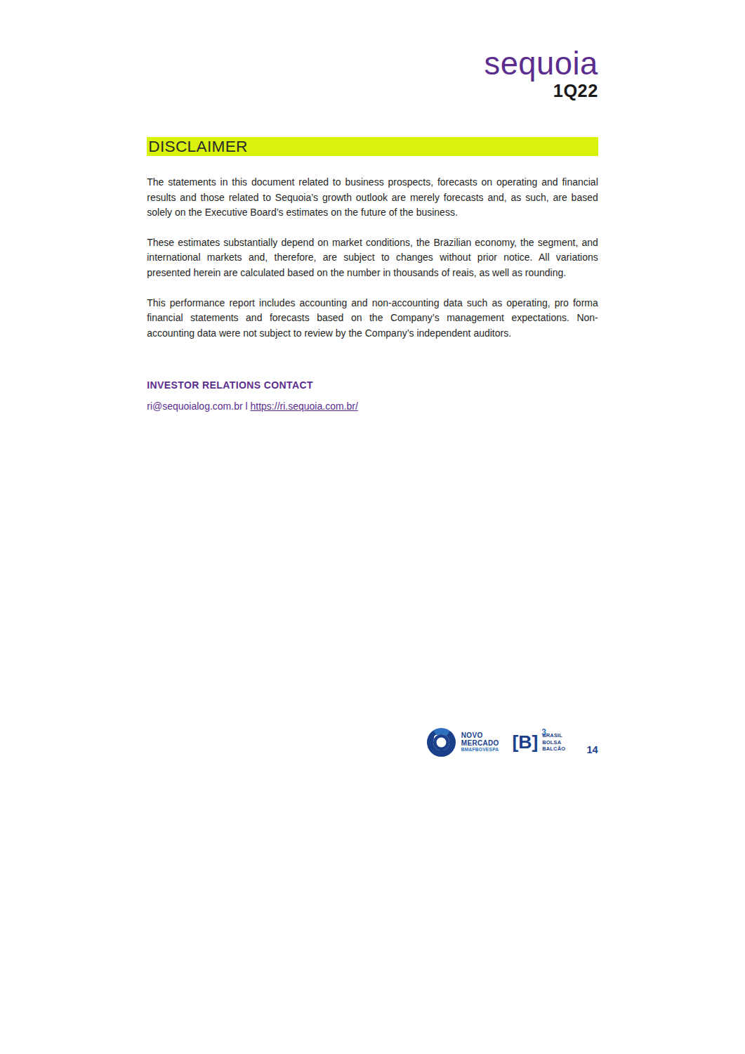sequoia
1Q22
DISCLAIMER
The statements in this document related to business prospects, forecasts on operating and financial results and those related to Sequoia’s growth outlook are merely forecasts and, as such, are based solely on the Executive Board’s estimates on the future of the business.
These estimates substantially depend on market conditions, the Brazilian economy, the segment, and international markets and, therefore, are subject to changes without prior notice. All variations presented herein are calculated based on the number in thousands of reais, as well as rounding.
This performance report includes accounting and non-accounting data such as operating, pro forma financial statements and forecasts based on the Company’s management expectations. Non-accounting data were not subject to review by the Company’s independent auditors.
INVESTOR RELATIONS CONTACT
ri@sequoialog.com.br l https://ri.sequoia.com.br/
NOVO
MERCADO
BM&FBOVESPA
[B]3
BRASIL
BOLSA
BALCÃO
14